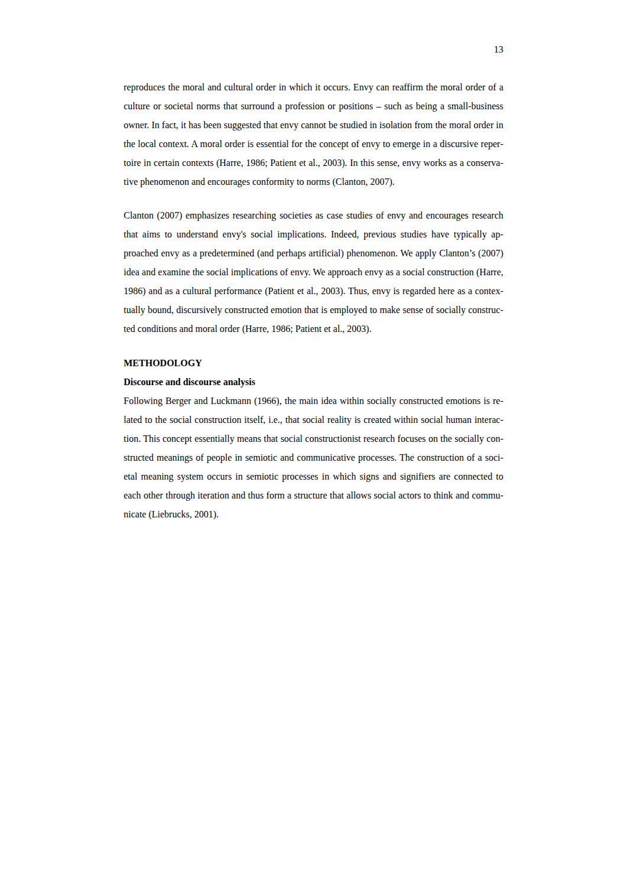13
reproduces the moral and cultural order in which it occurs. Envy can reaffirm the moral order of a culture or societal norms that surround a profession or positions – such as being a small-business owner. In fact, it has been suggested that envy cannot be studied in isolation from the moral order in the local context. A moral order is essential for the concept of envy to emerge in a discursive repertoire in certain contexts (Harre, 1986; Patient et al., 2003). In this sense, envy works as a conservative phenomenon and encourages conformity to norms (Clanton, 2007).
Clanton (2007) emphasizes researching societies as case studies of envy and encourages research that aims to understand envy's social implications. Indeed, previous studies have typically approached envy as a predetermined (and perhaps artificial) phenomenon. We apply Clanton’s (2007) idea and examine the social implications of envy. We approach envy as a social construction (Harre, 1986) and as a cultural performance (Patient et al., 2003). Thus, envy is regarded here as a contextually bound, discursively constructed emotion that is employed to make sense of socially constructed conditions and moral order (Harre, 1986; Patient et al., 2003).
METHODOLOGY
Discourse and discourse analysis
Following Berger and Luckmann (1966), the main idea within socially constructed emotions is related to the social construction itself, i.e., that social reality is created within social human interaction. This concept essentially means that social constructionist research focuses on the socially constructed meanings of people in semiotic and communicative processes. The construction of a societal meaning system occurs in semiotic processes in which signs and signifiers are connected to each other through iteration and thus form a structure that allows social actors to think and communicate (Liebrucks, 2001).